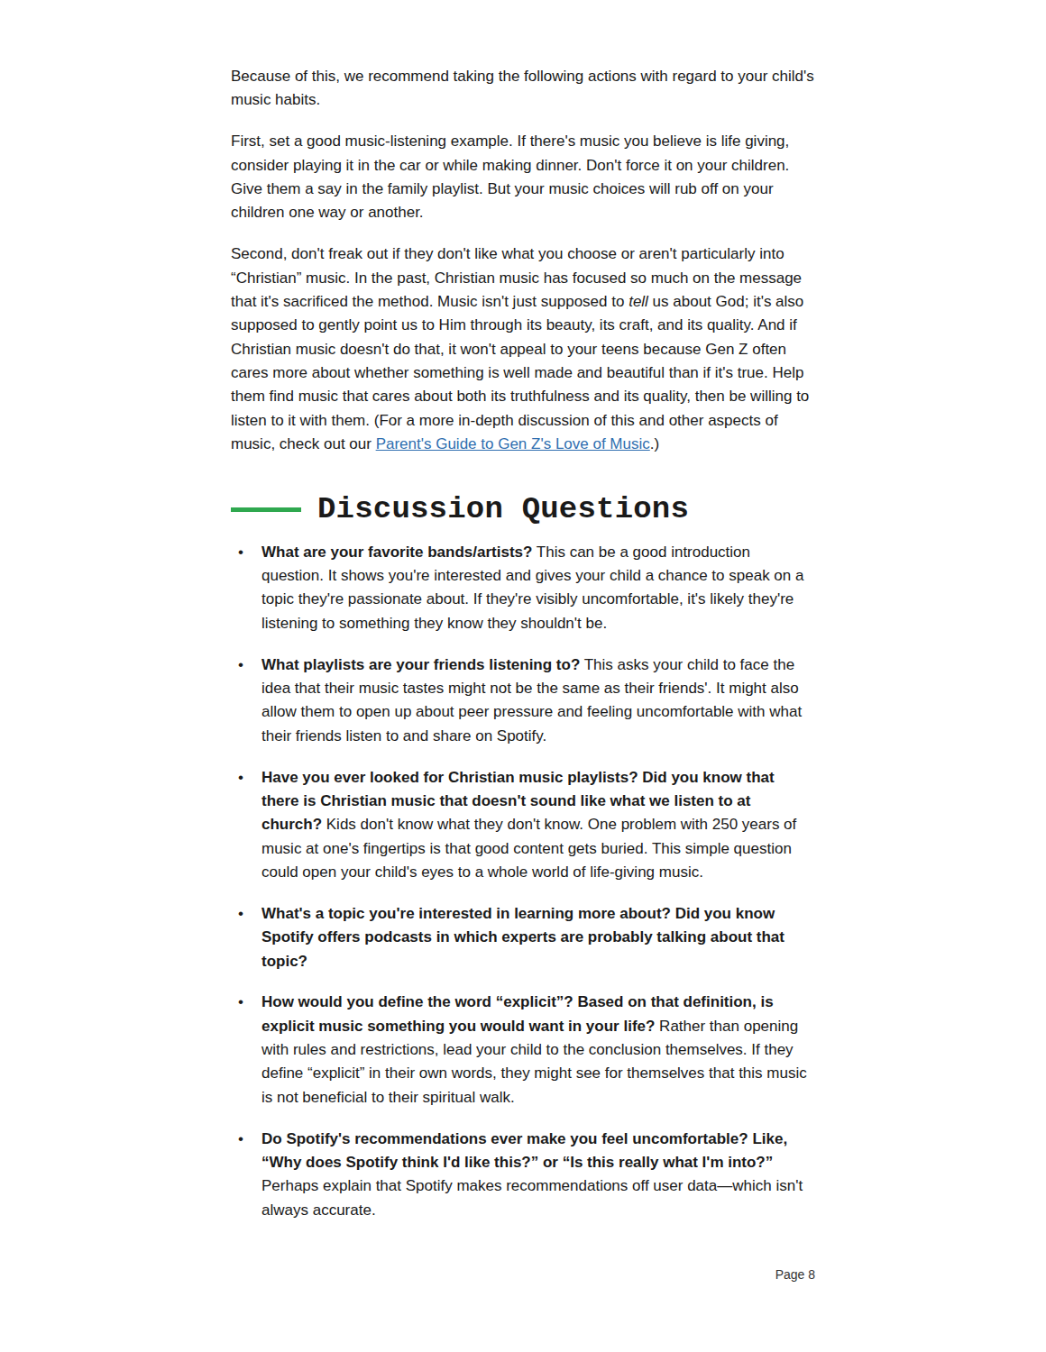Because of this, we recommend taking the following actions with regard to your child's music habits.
First, set a good music-listening example. If there's music you believe is life giving, consider playing it in the car or while making dinner. Don't force it on your children. Give them a say in the family playlist. But your music choices will rub off on your children one way or another.
Second, don't freak out if they don't like what you choose or aren't particularly into “Christian” music. In the past, Christian music has focused so much on the message that it's sacrificed the method. Music isn't just supposed to tell us about God; it's also supposed to gently point us to Him through its beauty, its craft, and its quality. And if Christian music doesn't do that, it won't appeal to your teens because Gen Z often cares more about whether something is well made and beautiful than if it's true. Help them find music that cares about both its truthfulness and its quality, then be willing to listen to it with them. (For a more in-depth discussion of this and other aspects of music, check out our Parent's Guide to Gen Z's Love of Music.)
Discussion Questions
What are your favorite bands/artists? This can be a good introduction question. It shows you're interested and gives your child a chance to speak on a topic they're passionate about. If they're visibly uncomfortable, it's likely they're listening to something they know they shouldn't be.
What playlists are your friends listening to? This asks your child to face the idea that their music tastes might not be the same as their friends'. It might also allow them to open up about peer pressure and feeling uncomfortable with what their friends listen to and share on Spotify.
Have you ever looked for Christian music playlists? Did you know that there is Christian music that doesn't sound like what we listen to at church? Kids don't know what they don't know. One problem with 250 years of music at one's fingertips is that good content gets buried. This simple question could open your child's eyes to a whole world of life-giving music.
What's a topic you're interested in learning more about? Did you know Spotify offers podcasts in which experts are probably talking about that topic?
How would you define the word “explicit”? Based on that definition, is explicit music something you would want in your life? Rather than opening with rules and restrictions, lead your child to the conclusion themselves. If they define “explicit” in their own words, they might see for themselves that this music is not beneficial to their spiritual walk.
Do Spotify's recommendations ever make you feel uncomfortable? Like, “Why does Spotify think I'd like this?” or “Is this really what I'm into?” Perhaps explain that Spotify makes recommendations off user data—which isn't always accurate.
Page 8